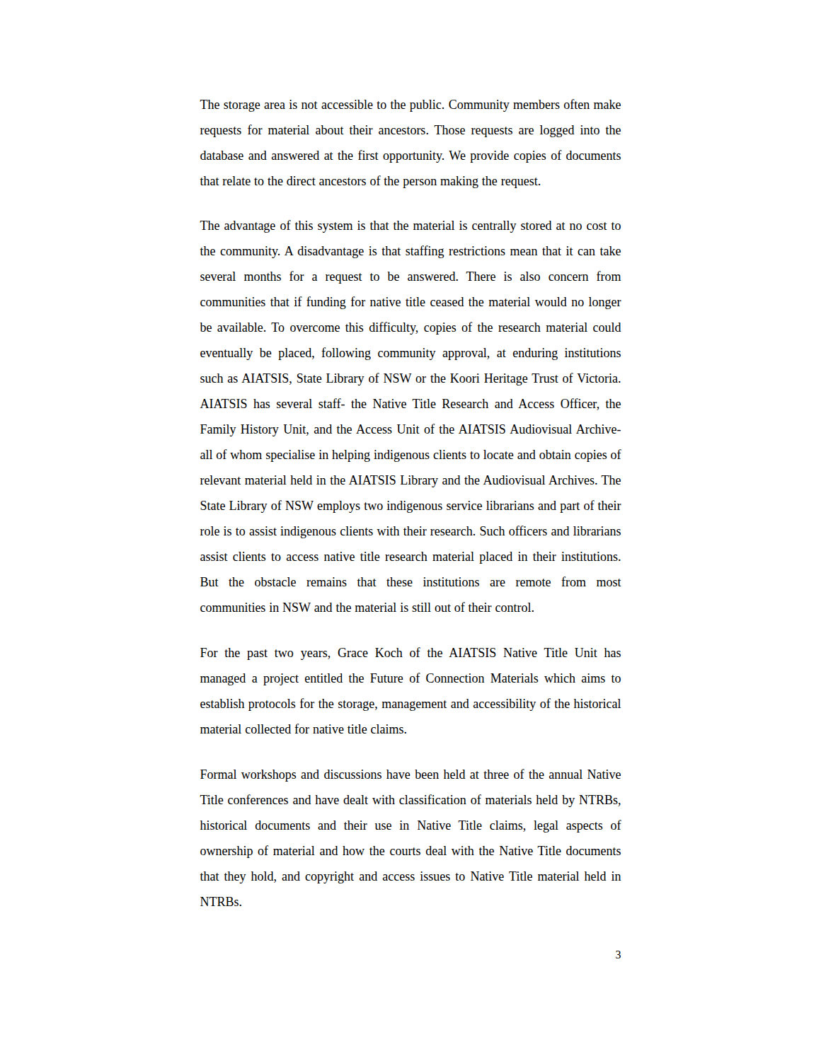The storage area is not accessible to the public. Community members often make requests for material about their ancestors. Those requests are logged into the database and answered at the first opportunity. We provide copies of documents that relate to the direct ancestors of the person making the request.
The advantage of this system is that the material is centrally stored at no cost to the community. A disadvantage is that staffing restrictions mean that it can take several months for a request to be answered. There is also concern from communities that if funding for native title ceased the material would no longer be available. To overcome this difficulty, copies of the research material could eventually be placed, following community approval, at enduring institutions such as AIATSIS, State Library of NSW or the Koori Heritage Trust of Victoria. AIATSIS has several staff- the Native Title Research and Access Officer, the Family History Unit, and the Access Unit of the AIATSIS Audiovisual Archive- all of whom specialise in helping indigenous clients to locate and obtain copies of relevant material held in the AIATSIS Library and the Audiovisual Archives. The State Library of NSW employs two indigenous service librarians and part of their role is to assist indigenous clients with their research. Such officers and librarians assist clients to access native title research material placed in their institutions. But the obstacle remains that these institutions are remote from most communities in NSW and the material is still out of their control.
For the past two years, Grace Koch of the AIATSIS Native Title Unit has managed a project entitled the Future of Connection Materials which aims to establish protocols for the storage, management and accessibility of the historical material collected for native title claims.
Formal workshops and discussions have been held at three of the annual Native Title conferences and have dealt with classification of materials held by NTRBs, historical documents and their use in Native Title claims, legal aspects of ownership of material and how the courts deal with the Native Title documents that they hold, and copyright and access issues to Native Title material held in NTRBs.
3